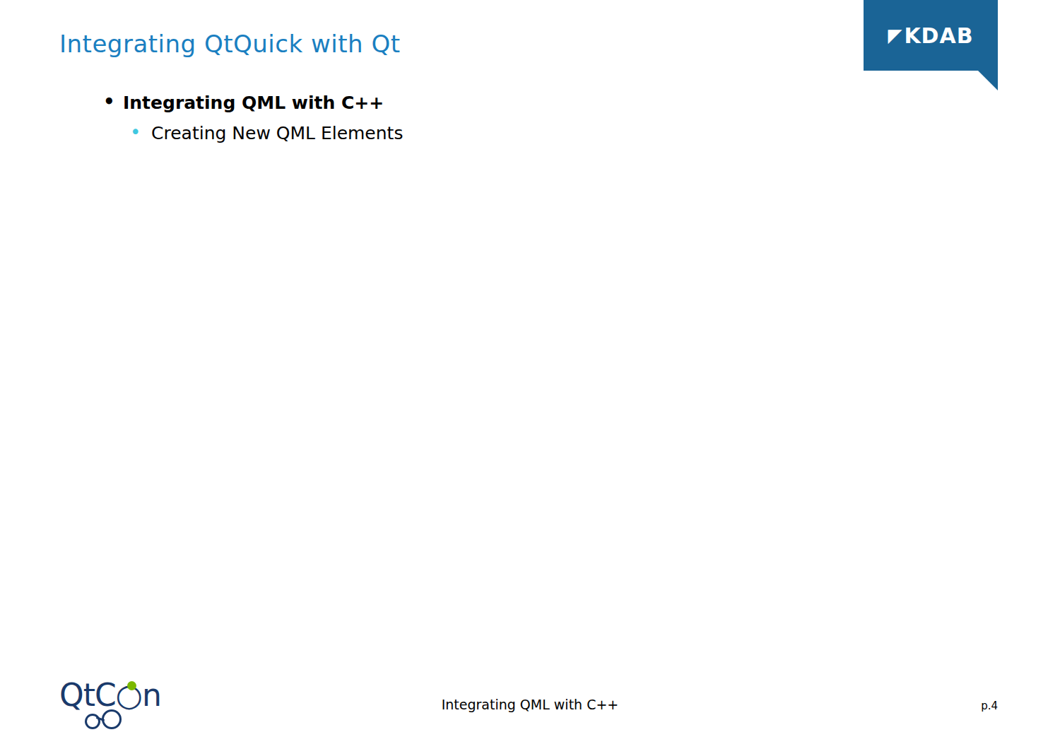Integrating QtQuick with Qt
◤KDAB
Integrating QML with C++
Creating New QML Elements
Integrating QML with C++
p.4
QtC○n